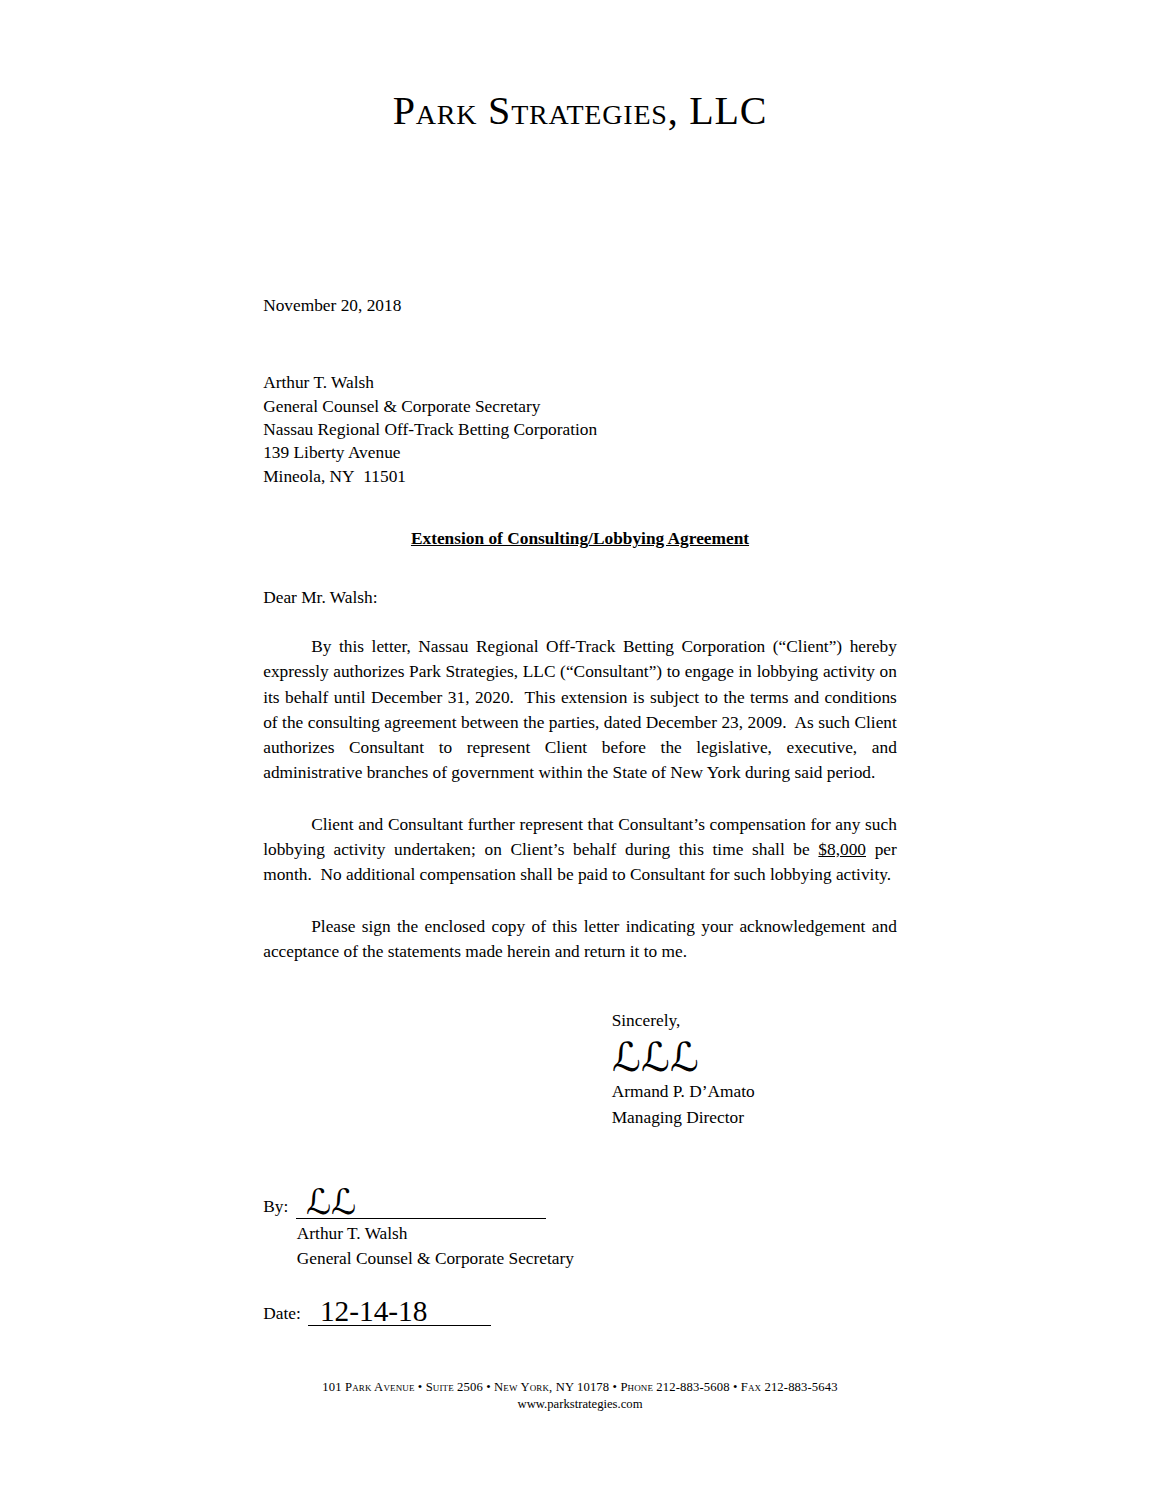Park Strategies, LLC
November 20, 2018
Arthur T. Walsh
General Counsel & Corporate Secretary
Nassau Regional Off-Track Betting Corporation
139 Liberty Avenue
Mineola, NY 11501
Extension of Consulting/Lobbying Agreement
Dear Mr. Walsh:
By this letter, Nassau Regional Off-Track Betting Corporation (“Client”) hereby expressly authorizes Park Strategies, LLC (“Consultant”) to engage in lobbying activity on its behalf until December 31, 2020. This extension is subject to the terms and conditions of the consulting agreement between the parties, dated December 23, 2009. As such Client authorizes Consultant to represent Client before the legislative, executive, and administrative branches of government within the State of New York during said period.
Client and Consultant further represent that Consultant’s compensation for any such lobbying activity undertaken; on Client’s behalf during this time shall be $8,000 per month. No additional compensation shall be paid to Consultant for such lobbying activity.
Please sign the enclosed copy of this letter indicating your acknowledgement and acceptance of the statements made herein and return it to me.
Sincerely,
ℒℒℒ
Armand P. D’Amato
Managing Director
By: ℒℒ
Arthur T. Walsh
General Counsel & Corporate Secretary
Date: 12-14-18
101 Park Avenue • Suite 2506 • New York, NY 10178 • Phone 212-883-5608 • Fax 212-883-5643
www.parkstrategies.com